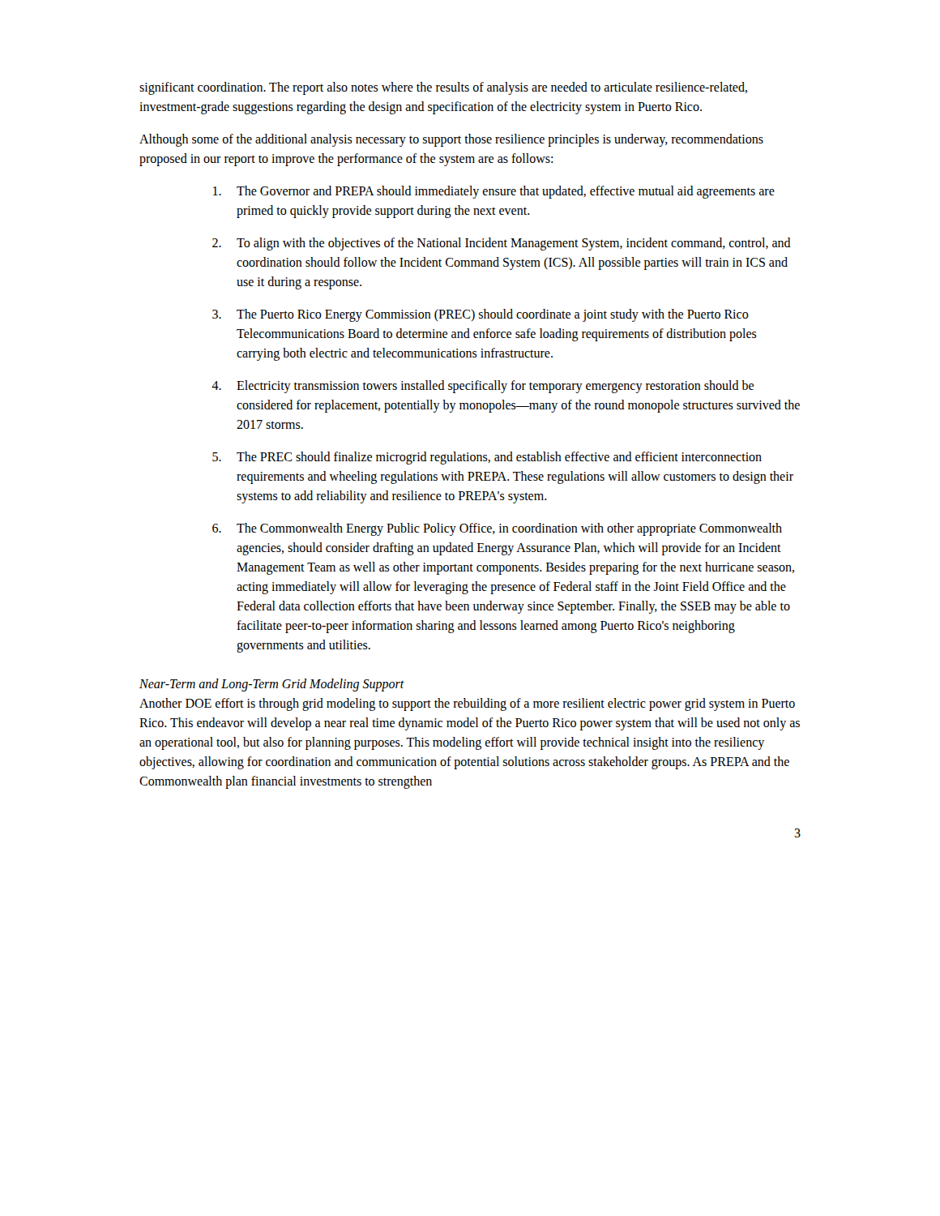significant coordination. The report also notes where the results of analysis are needed to articulate resilience-related, investment-grade suggestions regarding the design and specification of the electricity system in Puerto Rico.
Although some of the additional analysis necessary to support those resilience principles is underway, recommendations proposed in our report to improve the performance of the system are as follows:
The Governor and PREPA should immediately ensure that updated, effective mutual aid agreements are primed to quickly provide support during the next event.
To align with the objectives of the National Incident Management System, incident command, control, and coordination should follow the Incident Command System (ICS). All possible parties will train in ICS and use it during a response.
The Puerto Rico Energy Commission (PREC) should coordinate a joint study with the Puerto Rico Telecommunications Board to determine and enforce safe loading requirements of distribution poles carrying both electric and telecommunications infrastructure.
Electricity transmission towers installed specifically for temporary emergency restoration should be considered for replacement, potentially by monopoles—many of the round monopole structures survived the 2017 storms.
The PREC should finalize microgrid regulations, and establish effective and efficient interconnection requirements and wheeling regulations with PREPA. These regulations will allow customers to design their systems to add reliability and resilience to PREPA's system.
The Commonwealth Energy Public Policy Office, in coordination with other appropriate Commonwealth agencies, should consider drafting an updated Energy Assurance Plan, which will provide for an Incident Management Team as well as other important components. Besides preparing for the next hurricane season, acting immediately will allow for leveraging the presence of Federal staff in the Joint Field Office and the Federal data collection efforts that have been underway since September. Finally, the SSEB may be able to facilitate peer-to-peer information sharing and lessons learned among Puerto Rico's neighboring governments and utilities.
Near-Term and Long-Term Grid Modeling Support
Another DOE effort is through grid modeling to support the rebuilding of a more resilient electric power grid system in Puerto Rico. This endeavor will develop a near real time dynamic model of the Puerto Rico power system that will be used not only as an operational tool, but also for planning purposes. This modeling effort will provide technical insight into the resiliency objectives, allowing for coordination and communication of potential solutions across stakeholder groups. As PREPA and the Commonwealth plan financial investments to strengthen
3